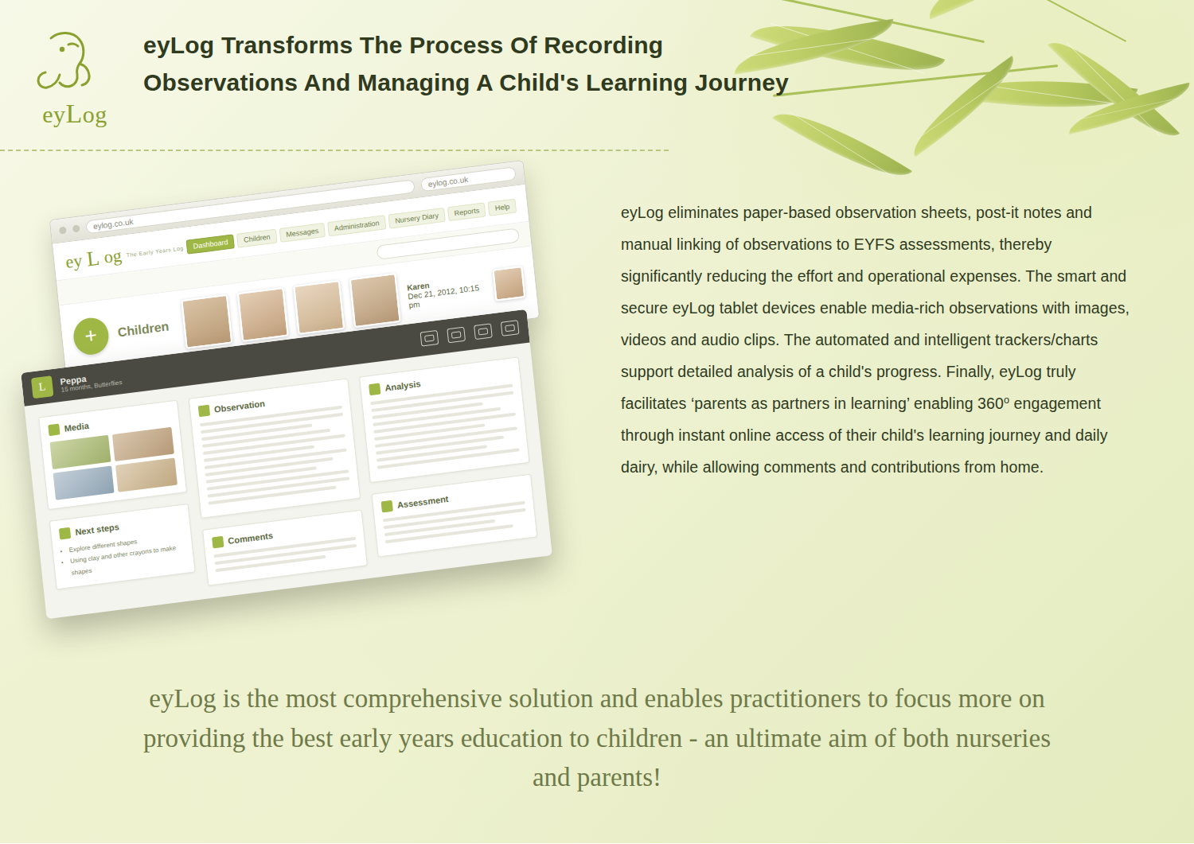eyLog
eyLog Transforms The Process Of Recording
Observations And Managing A Child's Learning Journey
eylog.co.uk eylog.co.uk
eyLog The Early Years Log
Dashboard Children Messages Administration Nursery Diary Reports Help
+
Children
Karen
Dec 21, 2012, 10:15 pm
L
Peppa
15 months, Butterflies
Media
Next steps
Explore different shapes
Using clay and other crayons to make shapes
Observation
Comments
Analysis
Assessment
eyLog eliminates paper-based observation sheets, post-it notes and manual linking of observations to EYFS assessments, thereby significantly reducing the effort and operational expenses. The smart and secure eyLog tablet devices enable media-rich observations with images, videos and audio clips. The automated and intelligent trackers/charts support detailed analysis of a child's progress. Finally, eyLog truly facilitates ‘parents as partners in learning’ enabling 360o engagement through instant online access of their child's learning journey and daily dairy, while allowing comments and contributions from home.
eyLog is the most comprehensive solution and enables practitioners to focus more on providing the best early years education to children - an ultimate aim of both nurseries and parents!